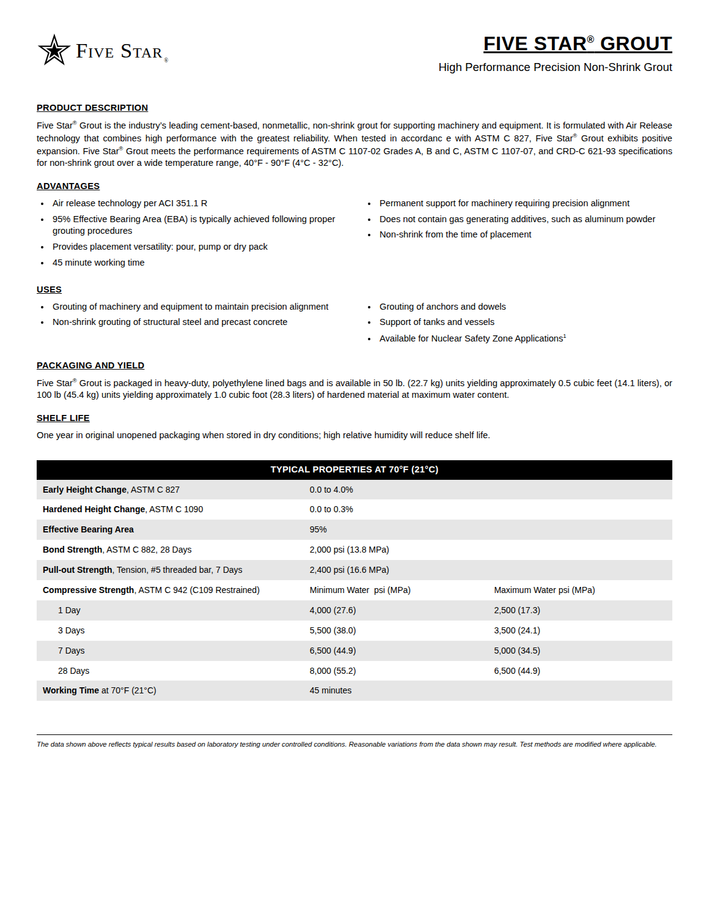✭ Five Star®
FIVE STAR® GROUT
High Performance Precision Non-Shrink Grout
PRODUCT DESCRIPTION
Five Star® Grout is the industry’s leading cement-based, nonmetallic, non-shrink grout for supporting machinery and equipment. It is formulated with Air Release technology that combines high performance with the greatest reliability. When tested in accordanc e with ASTM C 827, Five Star® Grout exhibits positive expansion. Five Star® Grout meets the performance requirements of ASTM C 1107-02 Grades A, B and C, ASTM C 1107-07, and CRD-C 621-93 specifications for non-shrink grout over a wide temperature range, 40°F - 90°F (4°C - 32°C).
ADVANTAGES
Air release technology per ACI 351.1 R
95% Effective Bearing Area (EBA) is typically achieved following proper grouting procedures
Provides placement versatility: pour, pump or dry pack
45 minute working time
Permanent support for machinery requiring precision alignment
Does not contain gas generating additives, such as aluminum powder
Non-shrink from the time of placement
USES
Grouting of machinery and equipment to maintain precision alignment
Non-shrink grouting of structural steel and precast concrete
Grouting of anchors and dowels
Support of tanks and vessels
Available for Nuclear Safety Zone Applications1
PACKAGING AND YIELD
Five Star® Grout is packaged in heavy-duty, polyethylene lined bags and is available in 50 lb. (22.7 kg) units yielding approximately 0.5 cubic feet (14.1 liters), or 100 lb (45.4 kg) units yielding approximately 1.0 cubic foot (28.3 liters) of hardened material at maximum water content.
SHELF LIFE
One year in original unopened packaging when stored in dry conditions; high relative humidity will reduce shelf life.
TYPICAL PROPERTIES AT 70°F (21°C)
| Early Height Change , ASTM C 827 | 0.0 to 4.0% |
| Hardened Height Change , ASTM C 1090 | 0.0 to 0.3% |
| Effective Bearing Area | 95% |
| Bond Strength , ASTM C 882, 28 Days | 2,000 psi (13.8 MPa) |
| Pull-out Strength , Tension, #5 threaded bar, 7 Days | 2,400 psi (16.6 MPa) |
| Compressive Strength , ASTM C 942 (C109 Restrained) | Minimum Water psi (MPa) | Maximum Water psi (MPa) |
| 1 Day | 4,000 (27.6) | 2,500 (17.3) |
| 3 Days | 5,500 (38.0) | 3,500 (24.1) |
| 7 Days | 6,500 (44.9) | 5,000 (34.5) |
| 28 Days | 8,000 (55.2) | 6,500 (44.9) |
| Working Time at 70°F (21°C) | 45 minutes |
The data shown above reflects typical results based on laboratory testing under controlled conditions. Reasonable variations from the data shown may result. Test methods are modified where applicable.